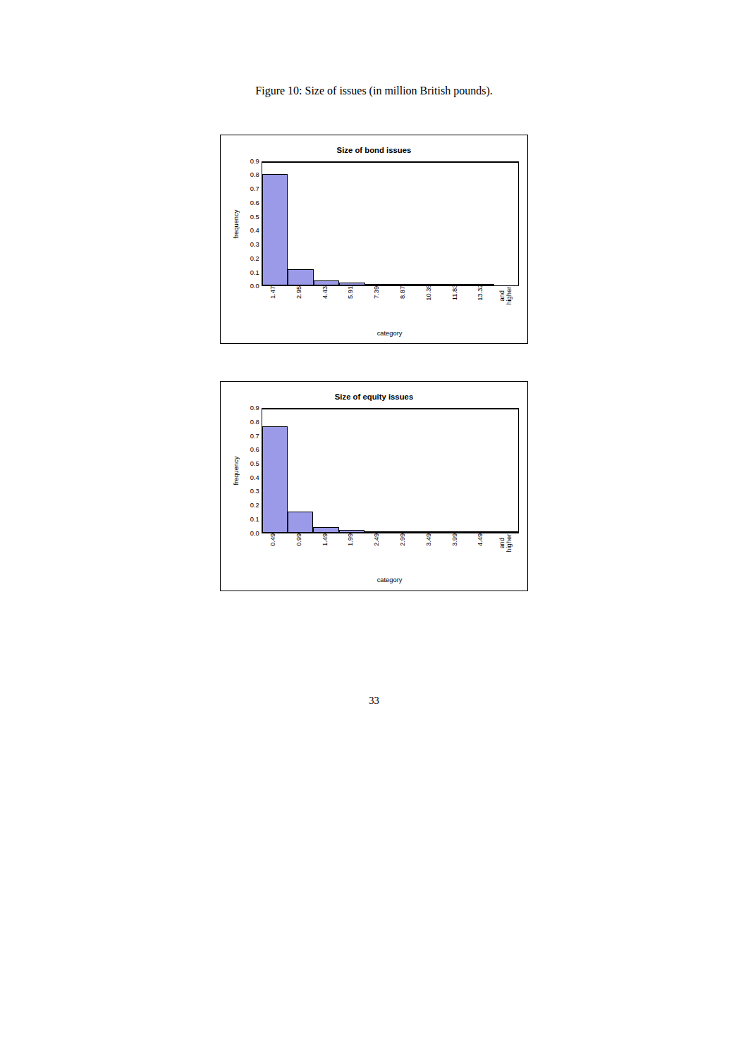Figure 10: Size of issues (in million British pounds).
Size of bond issues
frequency
0.9 0.8 0.7 0.6 0.5 0.4 0.3 0.2 0.1 0.0
1.47
2.95
4.43
5.91
7.39
8.87
10.35
11.83
13.32
and
higher
category
Size of equity issues
frequency
0.9 0.8 0.7 0.6 0.5 0.4 0.3 0.2 0.1 0.0
0.49
0.99
1.49
1.99
2.49
2.99
3.49
3.99
4.49
and
higher
category
33